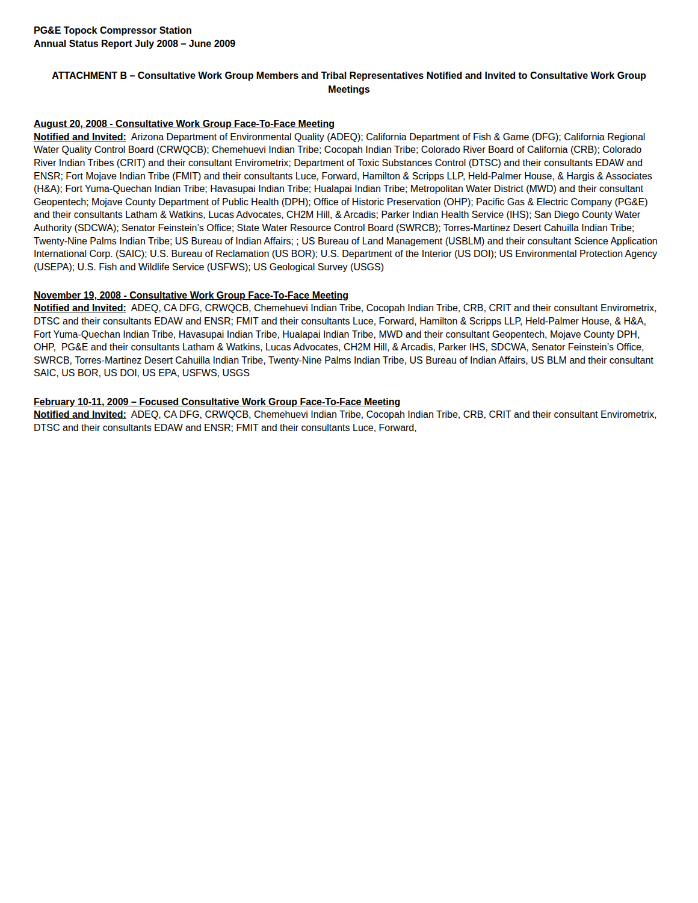PG&E Topock Compressor Station
Annual Status Report July 2008 – June 2009
ATTACHMENT B – Consultative Work Group Members and Tribal Representatives Notified and Invited to Consultative Work Group Meetings
August 20, 2008 - Consultative Work Group Face-To-Face Meeting
Notified and Invited: Arizona Department of Environmental Quality (ADEQ); California Department of Fish & Game (DFG); California Regional Water Quality Control Board (CRWQCB); Chemehuevi Indian Tribe; Cocopah Indian Tribe; Colorado River Board of California (CRB); Colorado River Indian Tribes (CRIT) and their consultant Envirometrix; Department of Toxic Substances Control (DTSC) and their consultants EDAW and ENSR; Fort Mojave Indian Tribe (FMIT) and their consultants Luce, Forward, Hamilton & Scripps LLP, Held-Palmer House, & Hargis & Associates (H&A); Fort Yuma-Quechan Indian Tribe; Havasupai Indian Tribe; Hualapai Indian Tribe; Metropolitan Water District (MWD) and their consultant Geopentech; Mojave County Department of Public Health (DPH); Office of Historic Preservation (OHP); Pacific Gas & Electric Company (PG&E) and their consultants Latham & Watkins, Lucas Advocates, CH2M Hill, & Arcadis; Parker Indian Health Service (IHS); San Diego County Water Authority (SDCWA); Senator Feinstein’s Office; State Water Resource Control Board (SWRCB); Torres-Martinez Desert Cahuilla Indian Tribe; Twenty-Nine Palms Indian Tribe; US Bureau of Indian Affairs; ; US Bureau of Land Management (USBLM) and their consultant Science Application International Corp. (SAIC); U.S. Bureau of Reclamation (US BOR); U.S. Department of the Interior (US DOI); US Environmental Protection Agency (USEPA); U.S. Fish and Wildlife Service (USFWS); US Geological Survey (USGS)
November 19, 2008 - Consultative Work Group Face-To-Face Meeting
Notified and Invited: ADEQ, CA DFG, CRWQCB, Chemehuevi Indian Tribe, Cocopah Indian Tribe, CRB, CRIT and their consultant Envirometrix, DTSC and their consultants EDAW and ENSR; FMIT and their consultants Luce, Forward, Hamilton & Scripps LLP, Held-Palmer House, & H&A, Fort Yuma-Quechan Indian Tribe, Havasupai Indian Tribe, Hualapai Indian Tribe, MWD and their consultant Geopentech, Mojave County DPH, OHP, PG&E and their consultants Latham & Watkins, Lucas Advocates, CH2M Hill, & Arcadis, Parker IHS, SDCWA, Senator Feinstein’s Office, SWRCB, Torres-Martinez Desert Cahuilla Indian Tribe, Twenty-Nine Palms Indian Tribe, US Bureau of Indian Affairs, US BLM and their consultant SAIC, US BOR, US DOI, US EPA, USFWS, USGS
February 10-11, 2009 – Focused Consultative Work Group Face-To-Face Meeting
Notified and Invited: ADEQ, CA DFG, CRWQCB, Chemehuevi Indian Tribe, Cocopah Indian Tribe, CRB, CRIT and their consultant Envirometrix, DTSC and their consultants EDAW and ENSR; FMIT and their consultants Luce, Forward,